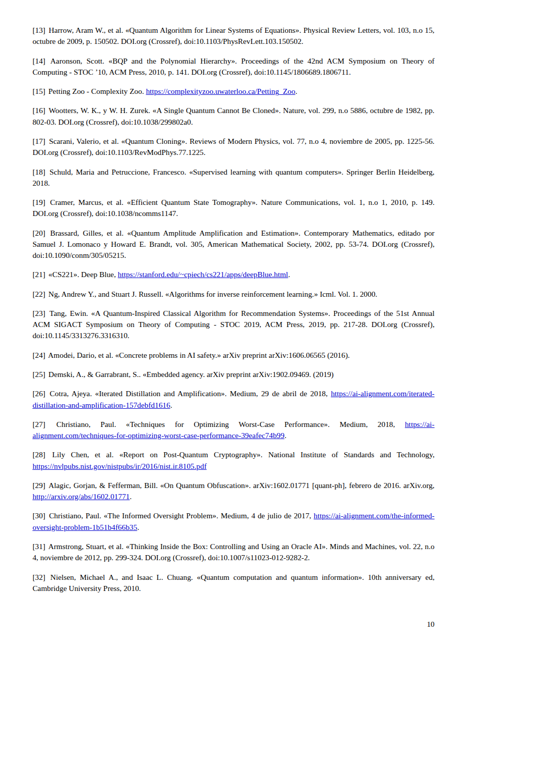[13] Harrow, Aram W., et al. «Quantum Algorithm for Linear Systems of Equations». Physical Review Letters, vol. 103, n.o 15, octubre de 2009, p. 150502. DOI.org (Crossref), doi:10.1103/PhysRevLett.103.150502.
[14] Aaronson, Scott. «BQP and the Polynomial Hierarchy». Proceedings of the 42nd ACM Symposium on Theory of Computing - STOC ’10, ACM Press, 2010, p. 141. DOI.org (Crossref), doi:10.1145/1806689.1806711.
[15] Petting Zoo - Complexity Zoo. https://complexityzoo.uwaterloo.ca/Petting_Zoo.
[16] Wootters, W. K., y W. H. Zurek. «A Single Quantum Cannot Be Cloned». Nature, vol. 299, n.o 5886, octubre de 1982, pp. 802-03. DOI.org (Crossref), doi:10.1038/299802a0.
[17] Scarani, Valerio, et al. «Quantum Cloning». Reviews of Modern Physics, vol. 77, n.o 4, noviembre de 2005, pp. 1225-56. DOI.org (Crossref), doi:10.1103/RevModPhys.77.1225.
[18] Schuld, Maria and Petruccione, Francesco. «Supervised learning with quantum computers». Springer Berlin Heidelberg, 2018.
[19] Cramer, Marcus, et al. «Efficient Quantum State Tomography». Nature Communications, vol. 1, n.o 1, 2010, p. 149. DOI.org (Crossref), doi:10.1038/ncomms1147.
[20] Brassard, Gilles, et al. «Quantum Amplitude Amplification and Estimation». Contemporary Mathematics, editado por Samuel J. Lomonaco y Howard E. Brandt, vol. 305, American Mathematical Society, 2002, pp. 53-74. DOI.org (Crossref), doi:10.1090/conm/305/05215.
[21] «CS221». Deep Blue, https://stanford.edu/~cpiech/cs221/apps/deepBlue.html.
[22] Ng, Andrew Y., and Stuart J. Russell. «Algorithms for inverse reinforcement learning.» Icml. Vol. 1. 2000.
[23] Tang, Ewin. «A Quantum-Inspired Classical Algorithm for Recommendation Systems». Proceedings of the 51st Annual ACM SIGACT Symposium on Theory of Computing - STOC 2019, ACM Press, 2019, pp. 217-28. DOI.org (Crossref), doi:10.1145/3313276.3316310.
[24] Amodei, Dario, et al. «Concrete problems in AI safety.» arXiv preprint arXiv:1606.06565 (2016).
[25] Demski, A., & Garrabrant, S.. «Embedded agency. arXiv preprint arXiv:1902.09469. (2019)
[26] Cotra, Ajeya. «Iterated Distillation and Amplification». Medium, 29 de abril de 2018, https://ai-alignment.com/iterated-distillation-and-amplification-157debfd1616.
[27] Christiano, Paul. «Techniques for Optimizing Worst-Case Performance». Medium, 2018, https://ai-alignment.com/techniques-for-optimizing-worst-case-performance-39eafec74b99.
[28] Lily Chen, et al. «Report on Post-Quantum Cryptography». National Institute of Standards and Technology, https://nvlpubs.nist.gov/nistpubs/ir/2016/nist.ir.8105.pdf
[29] Alagic, Gorjan, & Fefferman, Bill. «On Quantum Obfuscation». arXiv:1602.01771 [quant-ph], febrero de 2016. arXiv.org, http://arxiv.org/abs/1602.01771.
[30] Christiano, Paul. «The Informed Oversight Problem». Medium, 4 de julio de 2017, https://ai-alignment.com/the-informed-oversight-problem-1b51b4f66b35.
[31] Armstrong, Stuart, et al. «Thinking Inside the Box: Controlling and Using an Oracle AI». Minds and Machines, vol. 22, n.o 4, noviembre de 2012, pp. 299-324. DOI.org (Crossref), doi:10.1007/s11023-012-9282-2.
[32] Nielsen, Michael A., and Isaac L. Chuang. «Quantum computation and quantum information». 10th anniversary ed, Cambridge University Press, 2010.
10